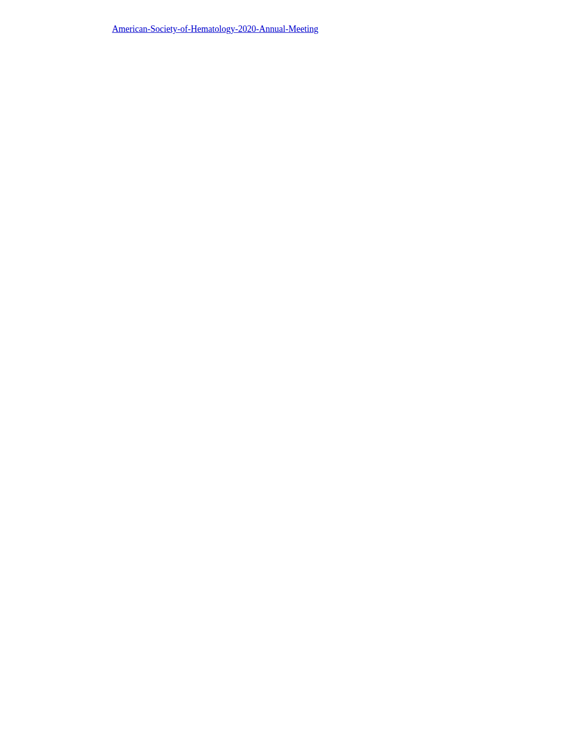American-Society-of-Hematology-2020-Annual-Meeting